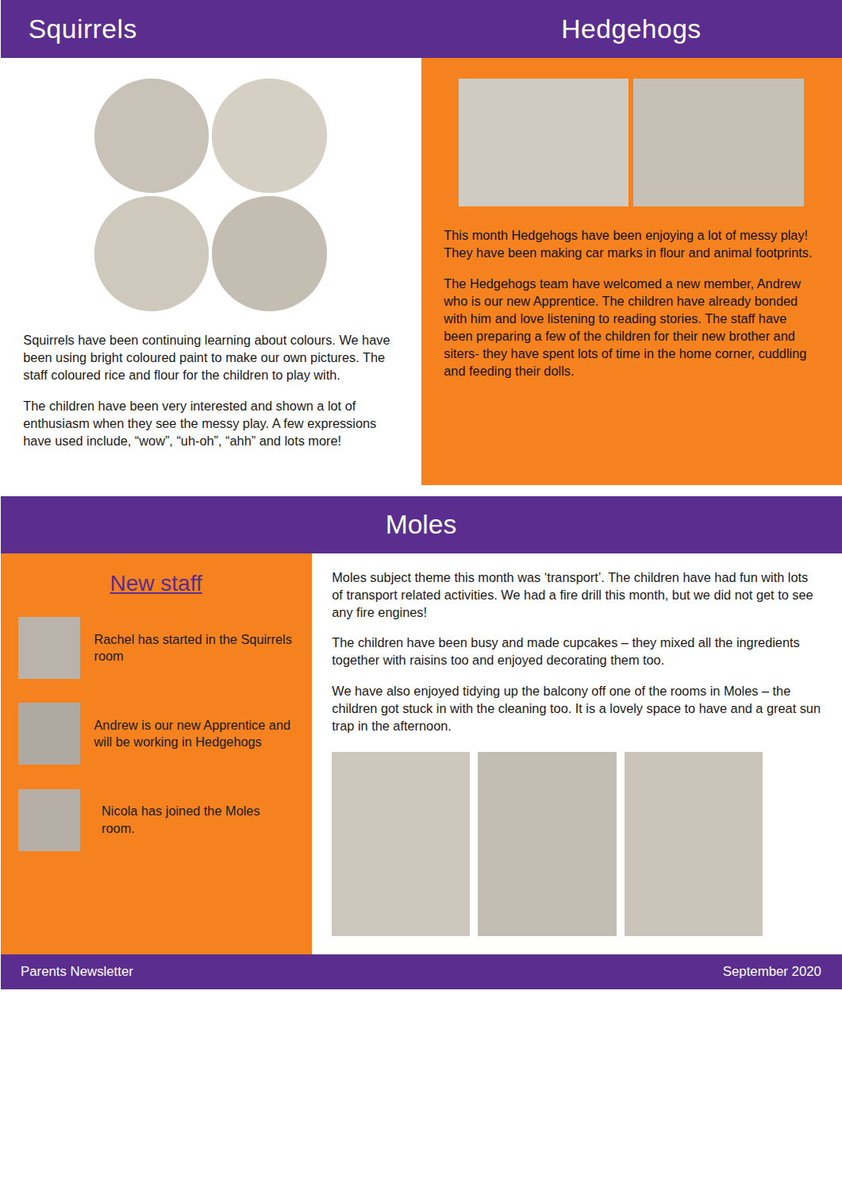Squirrels
Squirrels have been continuing learning about colours. We have been using bright coloured paint to make our own pictures. The staff coloured rice and flour for the children to play with.
The children have been very interested and shown a lot of enthusiasm when they see the messy play. A few expressions have used include, “wow”, “uh-oh”, “ahh” and lots more!
Hedgehogs
This month Hedgehogs have been enjoying a lot of messy play! They have been making car marks in flour and animal footprints.
The Hedgehogs team have welcomed a new member, Andrew who is our new Apprentice. The children have already bonded with him and love listening to reading stories. The staff have been preparing a few of the children for their new brother and siters- they have spent lots of time in the home corner, cuddling and feeding their dolls.
Moles
New staff
Rachel has started in the Squirrels room
Andrew is our new Apprentice and will be working in Hedgehogs
Nicola has joined the Moles room.
Moles subject theme this month was ‘transport’. The children have had fun with lots of transport related activities. We had a fire drill this month, but we did not get to see any fire engines!
The children have been busy and made cupcakes – they mixed all the ingredients together with raisins too and enjoyed decorating them too.
We have also enjoyed tidying up the balcony off one of the rooms in Moles – the children got stuck in with the cleaning too. It is a lovely space to have and a great sun trap in the afternoon.
Parents Newsletter September 2020